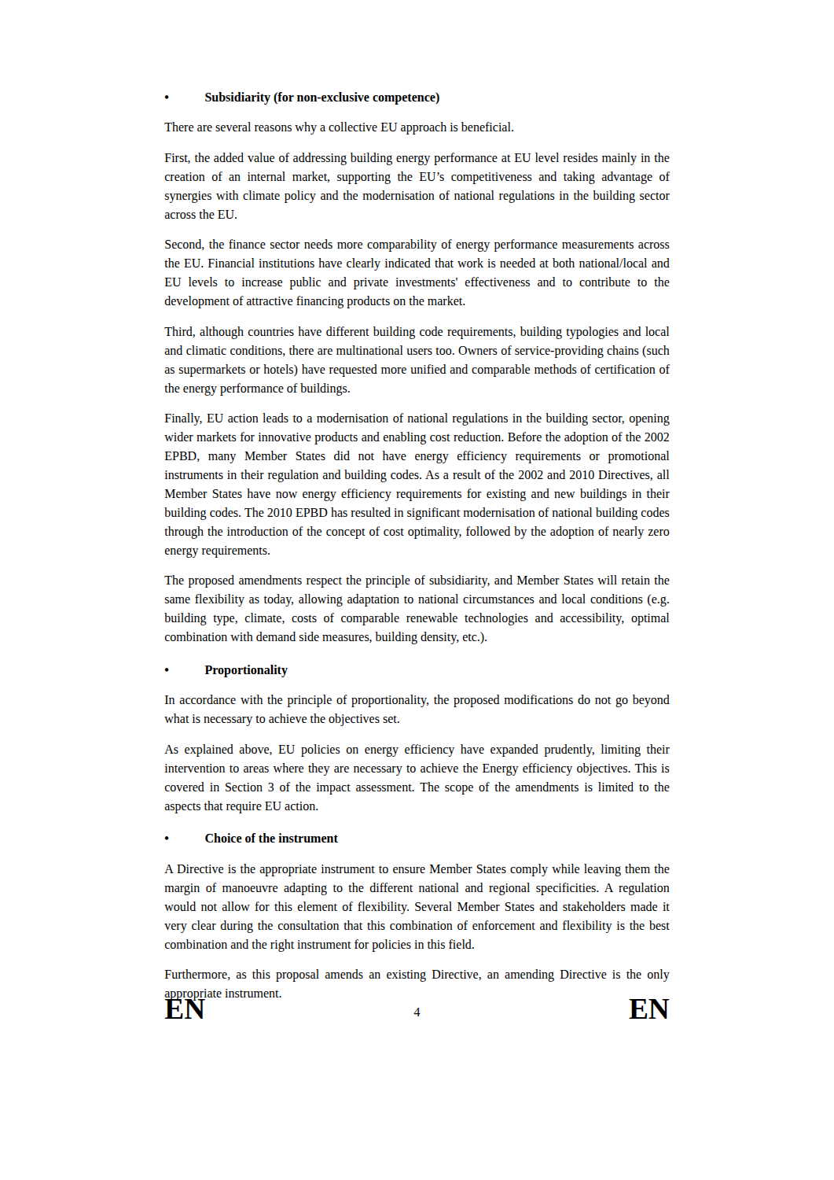• Subsidiarity (for non-exclusive competence)
There are several reasons why a collective EU approach is beneficial.
First, the added value of addressing building energy performance at EU level resides mainly in the creation of an internal market, supporting the EU’s competitiveness and taking advantage of synergies with climate policy and the modernisation of national regulations in the building sector across the EU.
Second, the finance sector needs more comparability of energy performance measurements across the EU. Financial institutions have clearly indicated that work is needed at both national/local and EU levels to increase public and private investments' effectiveness and to contribute to the development of attractive financing products on the market.
Third, although countries have different building code requirements, building typologies and local and climatic conditions, there are multinational users too. Owners of service-providing chains (such as supermarkets or hotels) have requested more unified and comparable methods of certification of the energy performance of buildings.
Finally, EU action leads to a modernisation of national regulations in the building sector, opening wider markets for innovative products and enabling cost reduction. Before the adoption of the 2002 EPBD, many Member States did not have energy efficiency requirements or promotional instruments in their regulation and building codes. As a result of the 2002 and 2010 Directives, all Member States have now energy efficiency requirements for existing and new buildings in their building codes. The 2010 EPBD has resulted in significant modernisation of national building codes through the introduction of the concept of cost optimality, followed by the adoption of nearly zero energy requirements.
The proposed amendments respect the principle of subsidiarity, and Member States will retain the same flexibility as today, allowing adaptation to national circumstances and local conditions (e.g. building type, climate, costs of comparable renewable technologies and accessibility, optimal combination with demand side measures, building density, etc.).
• Proportionality
In accordance with the principle of proportionality, the proposed modifications do not go beyond what is necessary to achieve the objectives set.
As explained above, EU policies on energy efficiency have expanded prudently, limiting their intervention to areas where they are necessary to achieve the Energy efficiency objectives. This is covered in Section 3 of the impact assessment. The scope of the amendments is limited to the aspects that require EU action.
• Choice of the instrument
A Directive is the appropriate instrument to ensure Member States comply while leaving them the margin of manoeuvre adapting to the different national and regional specificities. A regulation would not allow for this element of flexibility. Several Member States and stakeholders made it very clear during the consultation that this combination of enforcement and flexibility is the best combination and the right instrument for policies in this field.
Furthermore, as this proposal amends an existing Directive, an amending Directive is the only appropriate instrument.
EN 4 EN